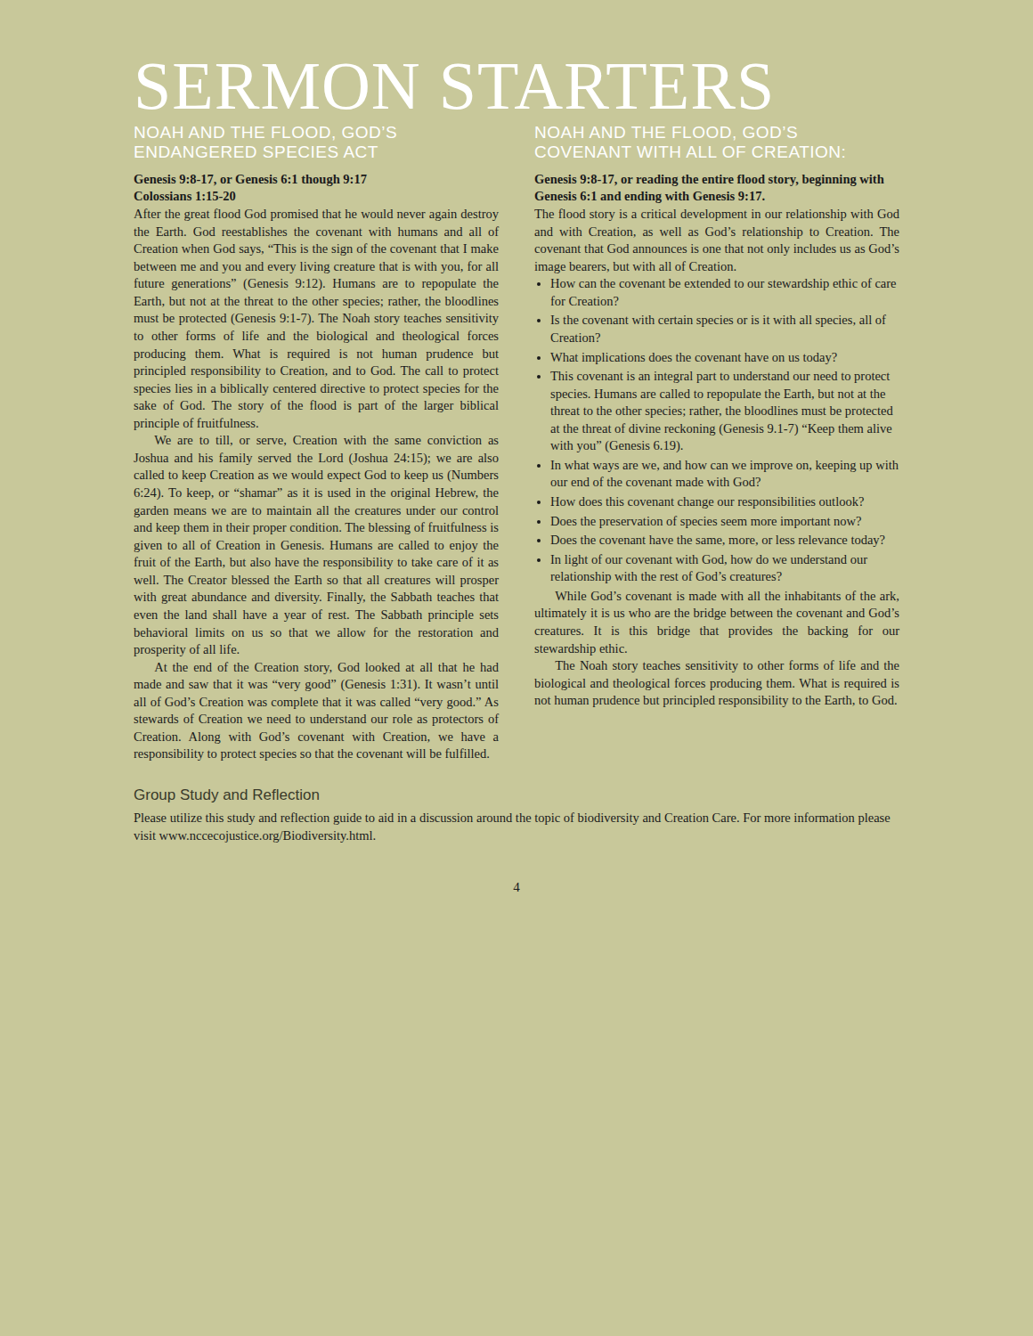Sermon Starters
Noah and the Flood, God’s Endangered Species Act
Genesis 9:8-17, or Genesis 6:1 though 9:17
Colossians 1:15-20
After the great flood God promised that he would never again destroy the Earth. God reestablishes the covenant with humans and all of Creation when God says, “This is the sign of the covenant that I make between me and you and every living creature that is with you, for all future generations” (Genesis 9:12). Humans are to repopulate the Earth, but not at the threat to the other species; rather, the bloodlines must be protected (Genesis 9:1-7). The Noah story teaches sensitivity to other forms of life and the biological and theological forces producing them. What is required is not human prudence but principled responsibility to Creation, and to God. The call to protect species lies in a biblically centered directive to protect species for the sake of God. The story of the flood is part of the larger biblical principle of fruitfulness.
We are to till, or serve, Creation with the same conviction as Joshua and his family served the Lord (Joshua 24:15); we are also called to keep Creation as we would expect God to keep us (Numbers 6:24). To keep, or “shamar” as it is used in the original Hebrew, the garden means we are to maintain all the creatures under our control and keep them in their proper condition. The blessing of fruitfulness is given to all of Creation in Genesis. Humans are called to enjoy the fruit of the Earth, but also have the responsibility to take care of it as well. The Creator blessed the Earth so that all creatures will prosper with great abundance and diversity. Finally, the Sabbath teaches that even the land shall have a year of rest. The Sabbath principle sets behavioral limits on us so that we allow for the restoration and prosperity of all life.
At the end of the Creation story, God looked at all that he had made and saw that it was “very good” (Genesis 1:31). It wasn’t until all of God’s Creation was complete that it was called “very good.” As stewards of Creation we need to understand our role as protectors of Creation. Along with God’s covenant with Creation, we have a responsibility to protect species so that the covenant will be fulfilled.
Noah and the Flood, God’s Covenant with all of Creation:
Genesis 9:8-17, or reading the entire flood story, beginning with Genesis 6:1 and ending with Genesis 9:17.
The flood story is a critical development in our relationship with God and with Creation, as well as God’s relationship to Creation. The covenant that God announces is one that not only includes us as God’s image bearers, but with all of Creation.
How can the covenant be extended to our stewardship ethic of care for Creation?
Is the covenant with certain species or is it with all species, all of Creation?
What implications does the covenant have on us today?
This covenant is an integral part to understand our need to protect species. Humans are called to repopulate the Earth, but not at the threat to the other species; rather, the bloodlines must be protected at the threat of divine reckoning (Genesis 9.1-7) “Keep them alive with you” (Genesis 6.19).
In what ways are we, and how can we improve on, keeping up with our end of the covenant made with God?
How does this covenant change our responsibilities outlook?
Does the preservation of species seem more important now?
Does the covenant have the same, more, or less relevance today?
In light of our covenant with God, how do we understand our relationship with the rest of God’s creatures?
While God’s covenant is made with all the inhabitants of the ark, ultimately it is us who are the bridge between the covenant and God’s creatures. It is this bridge that provides the backing for our stewardship ethic.
The Noah story teaches sensitivity to other forms of life and the biological and theological forces producing them. What is required is not human prudence but principled responsibility to the Earth, to God.
Group Study and Reflection
Please utilize this study and reflection guide to aid in a discussion around the topic of biodiversity and Creation Care. For more information please visit www.nccecojustice.org/Biodiversity.html.
4